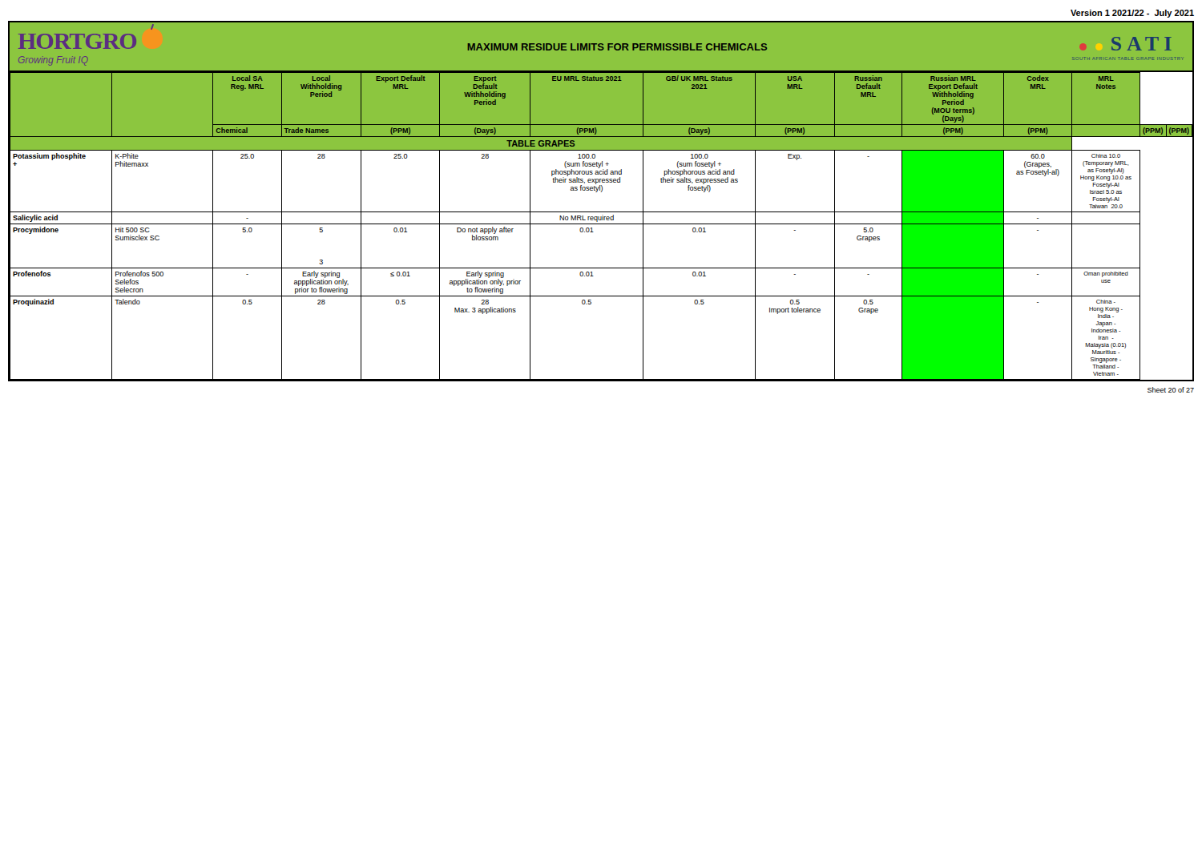Version 1 2021/22 - July 2021
HORTGRO
Growing Fruit IQ
MAXIMUM RESIDUE LIMITS FOR PERMISSIBLE CHEMICALS
SATI
SOUTH AFRICAN TABLE GRAPE INDUSTRY
| TABLE GRAPES |
| | | Local SA Reg. MRL | Local Withholding Period | Export Default MRL | Export Default Withholding Period | EU MRL Status 2021 | GB/ UK MRL Status 2021 | USA MRL | Russian Default MRL | Russian MRL Export Default Withholding Period (MOU terms) (Days) | Codex MRL | MRL Notes |
| Chemical | Trade Names | (PPM) | (Days) | (PPM) | (Days) | (PPM) | | (PPM) | (PPM) | | (PPM) | (PPM) |
| Potassium phosphite + | K-Phite Phitemaxx | 25.0 | 28 | 25.0 | 28 | 100.0 (sum fosetyl + phosphorous acid and their salts, expressed as fosetyl) | 100.0 (sum fosetyl + phosphorous acid and their salts, expressed as fosetyl) | Exp. | - | | 60.0 (Grapes, as Fosetyl-al) | China 10.0 (Temporary MRL, as Fosetyl-Al) Hong Kong 10.0 as Fosetyl-Al Israel 5.0 as Fosetyl-Al Taiwan 20.0 |
| Salicylic acid | | - | | | | No MRL required | | | | | - | |
| Procymidone | Hit 500 SC Sumisclex SC | 5.0 | 5 3 | 0.01 | Do not apply after blossom | 0.01 | 0.01 | - | 5.0 Grapes | | - | |
| Profenofos | Profenofos 500 Selefos Selecron | - | Early spring appplication only, prior to flowering | ≤ 0.01 | Early spring appplication only, prior to flowering | 0.01 | 0.01 | - | - | | - | Oman prohibited use |
| Proquinazid | Talendo | 0.5 | 28 | 0.5 | 28 Max. 3 applications | 0.5 | 0.5 | 0.5 Import tolerance | 0.5 Grape | | - | China - Hong Kong - India - Japan - Indonesia - Iran - Malaysia (0.01) Mauritius - Singapore - Thailand - Vietnam - |
Sheet 20 of 27